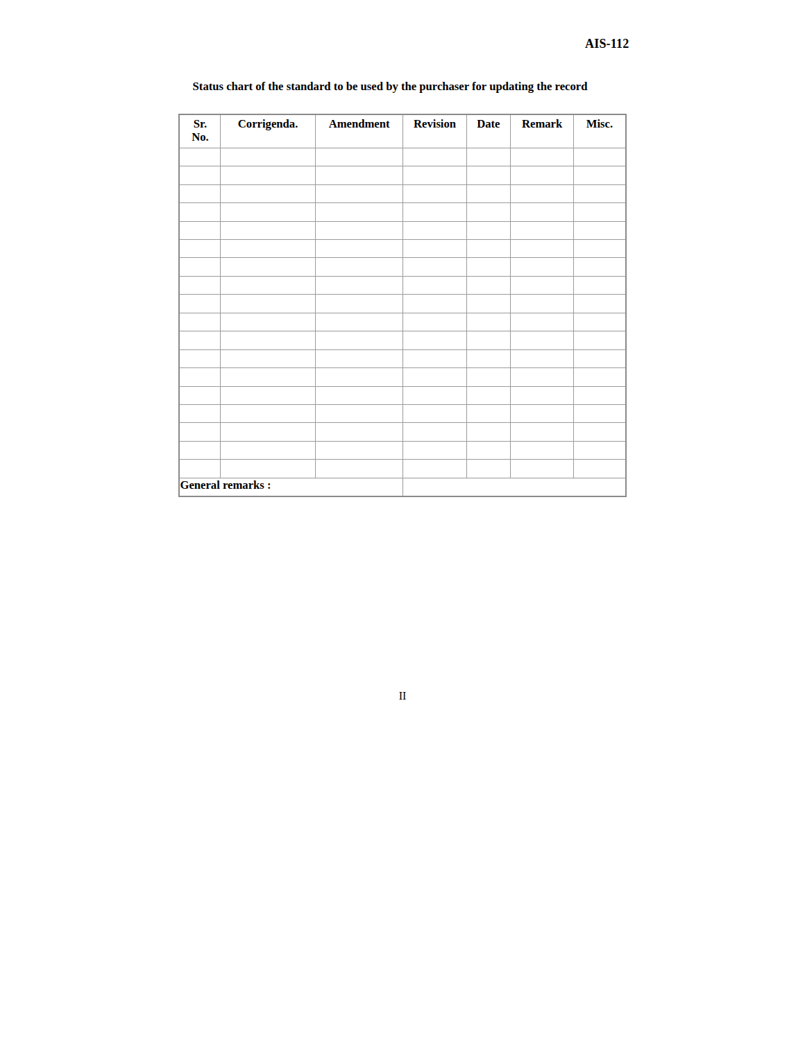AIS-112
Status chart of the standard to be used by the purchaser for updating the record
| Sr. No. | Corrigenda. | Amendment | Revision | Date | Remark | Misc. |
| --- | --- | --- | --- | --- | --- | --- |
| General remarks : | |
II